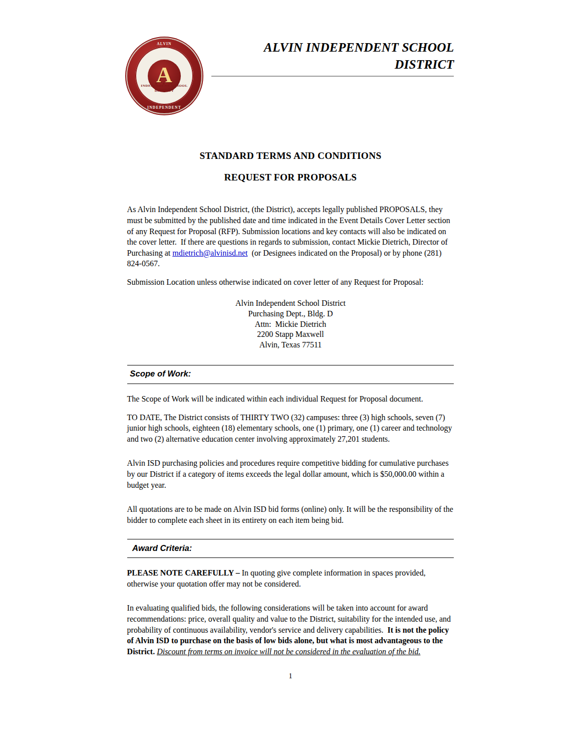Alvin
A
★ ★ ★
Independent School District
Independent
ALVIN INDEPENDENT SCHOOL DISTRICT
STANDARD TERMS AND CONDITIONS
REQUEST FOR PROPOSALS
As Alvin Independent School District, (the District), accepts legally published PROPOSALS, they must be submitted by the published date and time indicated in the Event Details Cover Letter section of any Request for Proposal (RFP). Submission locations and key contacts will also be indicated on the cover letter. If there are questions in regards to submission, contact Mickie Dietrich, Director of Purchasing at mdietrich@alvinisd.net (or Designees indicated on the Proposal) or by phone (281) 824-0567.
Submission Location unless otherwise indicated on cover letter of any Request for Proposal:
Alvin Independent School District
Purchasing Dept., Bldg. D
Attn: Mickie Dietrich
2200 Stapp Maxwell
Alvin, Texas 77511
Scope of Work:
The Scope of Work will be indicated within each individual Request for Proposal document.
TO DATE, The District consists of THIRTY TWO (32) campuses: three (3) high schools, seven (7) junior high schools, eighteen (18) elementary schools, one (1) primary, one (1) career and technology and two (2) alternative education center involving approximately 27,201 students.
Alvin ISD purchasing policies and procedures require competitive bidding for cumulative purchases by our District if a category of items exceeds the legal dollar amount, which is $50,000.00 within a budget year.
All quotations are to be made on Alvin ISD bid forms (online) only. It will be the responsibility of the bidder to complete each sheet in its entirety on each item being bid.
Award Criteria:
PLEASE NOTE CAREFULLY – In quoting give complete information in spaces provided, otherwise your quotation offer may not be considered.
In evaluating qualified bids, the following considerations will be taken into account for award recommendations: price, overall quality and value to the District, suitability for the intended use, and probability of continuous availability, vendor's service and delivery capabilities. It is not the policy of Alvin ISD to purchase on the basis of low bids alone, but what is most advantageous to the District. Discount from terms on invoice will not be considered in the evaluation of the bid.
1